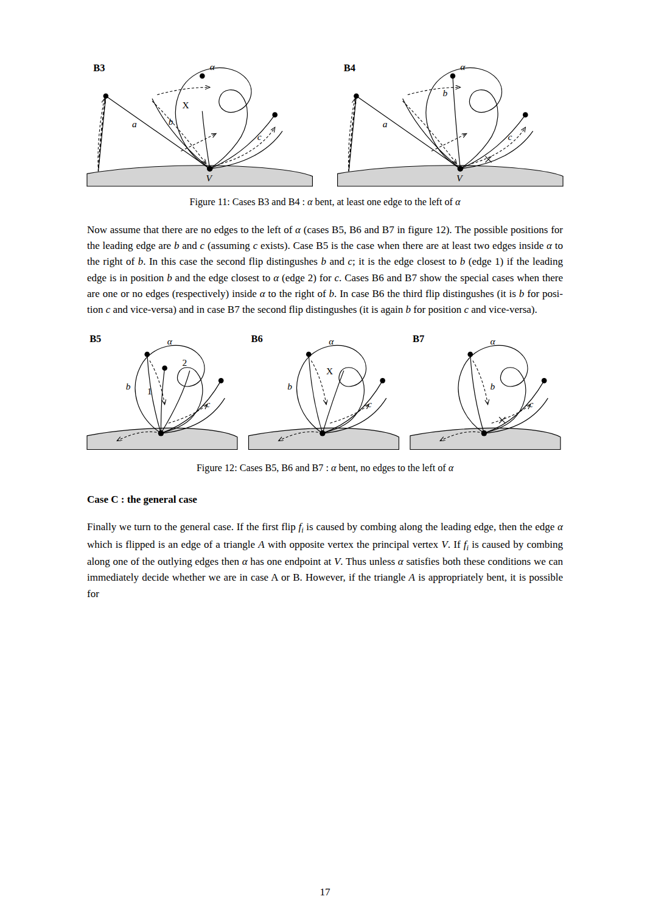B3 α X a b c V B4 α a b c V
Figure 11: Cases B3 and B4 : α bent, at least one edge to the left of α
Now assume that there are no edges to the left of α (cases B5, B6 and B7 in figure 12). The possible positions for the leading edge are b and c (assuming c exists). Case B5 is the case when there are at least two edges inside α to the right of b. In this case the second flip distingushes b and c; it is the edge closest to b (edge 1) if the leading edge is in position b and the edge closest to α (edge 2) for c. Cases B6 and B7 show the special cases when there are one or no edges (respectively) inside α to the right of b. In case B6 the third flip distingushes (it is b for position c and vice-versa) and in case B7 the second flip distingushes (it is again b for position c and vice-versa).
B5 α b 1 2 c B6 α X b c B7 α b c
Figure 12: Cases B5, B6 and B7 : α bent, no edges to the left of α
Case C : the general case
Finally we turn to the general case. If the first flip fi is caused by combing along the leading edge, then the edge α which is flipped is an edge of a triangle A with opposite vertex the principal vertex V. If fi is caused by combing along one of the outlying edges then α has one endpoint at V. Thus unless α satisfies both these conditions we can immediately decide whether we are in case A or B. However, if the triangle A is appropriately bent, it is possible for
17